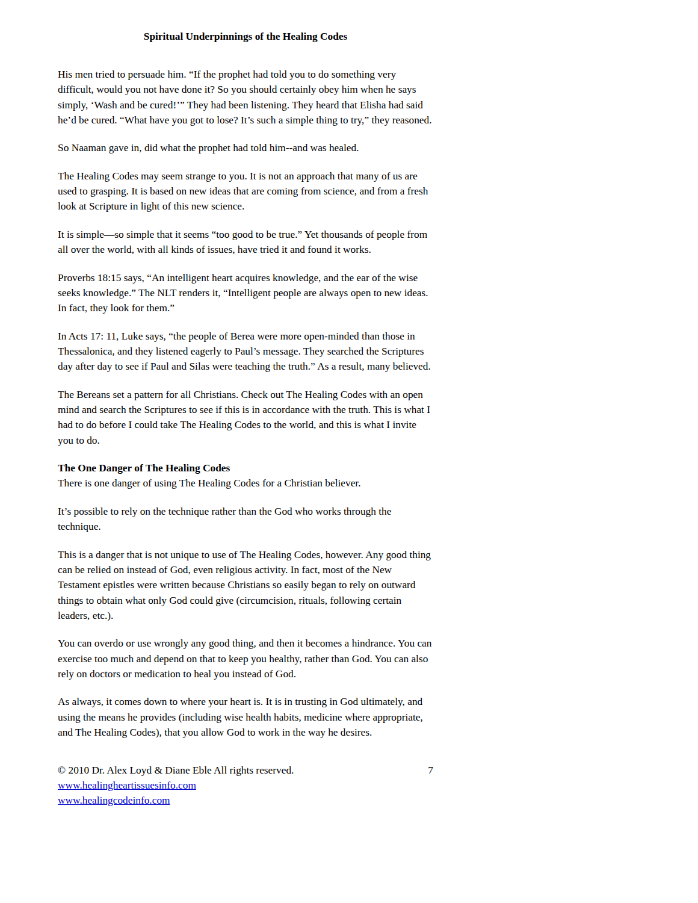Spiritual Underpinnings of the Healing Codes
His men tried to persuade him. “If the prophet had told you to do something very difficult, would you not have done it? So you should certainly obey him when he says simply, ‘Wash and be cured!’” They had been listening. They heard that Elisha had said he’d be cured. “What have you got to lose? It’s such a simple thing to try,” they reasoned.
So Naaman gave in, did what the prophet had told him--and was healed.
The Healing Codes may seem strange to you. It is not an approach that many of us are used to grasping. It is based on new ideas that are coming from science, and from a fresh look at Scripture in light of this new science.
It is simple—so simple that it seems “too good to be true.” Yet thousands of people from all over the world, with all kinds of issues, have tried it and found it works.
Proverbs 18:15 says, “An intelligent heart acquires knowledge, and the ear of the wise seeks knowledge.” The NLT renders it, “Intelligent people are always open to new ideas. In fact, they look for them.”
In Acts 17: 11, Luke says, “the people of Berea were more open-minded than those in Thessalonica, and they listened eagerly to Paul’s message. They searched the Scriptures day after day to see if Paul and Silas were teaching the truth.” As a result, many believed.
The Bereans set a pattern for all Christians. Check out The Healing Codes with an open mind and search the Scriptures to see if this is in accordance with the truth. This is what I had to do before I could take The Healing Codes to the world, and this is what I invite you to do.
The One Danger of The Healing Codes
There is one danger of using The Healing Codes for a Christian believer.
It’s possible to rely on the technique rather than the God who works through the technique.
This is a danger that is not unique to use of The Healing Codes, however. Any good thing can be relied on instead of God, even religious activity. In fact, most of the New Testament epistles were written because Christians so easily began to rely on outward things to obtain what only God could give (circumcision, rituals, following certain leaders, etc.).
You can overdo or use wrongly any good thing, and then it becomes a hindrance. You can exercise too much and depend on that to keep you healthy, rather than God. You can also rely on doctors or medication to heal you instead of God.
As always, it comes down to where your heart is. It is in trusting in God ultimately, and using the means he provides (including wise health habits, medicine where appropriate, and The Healing Codes), that you allow God to work in the way he desires.
7
© 2010 Dr. Alex Loyd & Diane Eble All rights reserved.
www.healingheartissuesinfo.com
www.healingcodeinfo.com